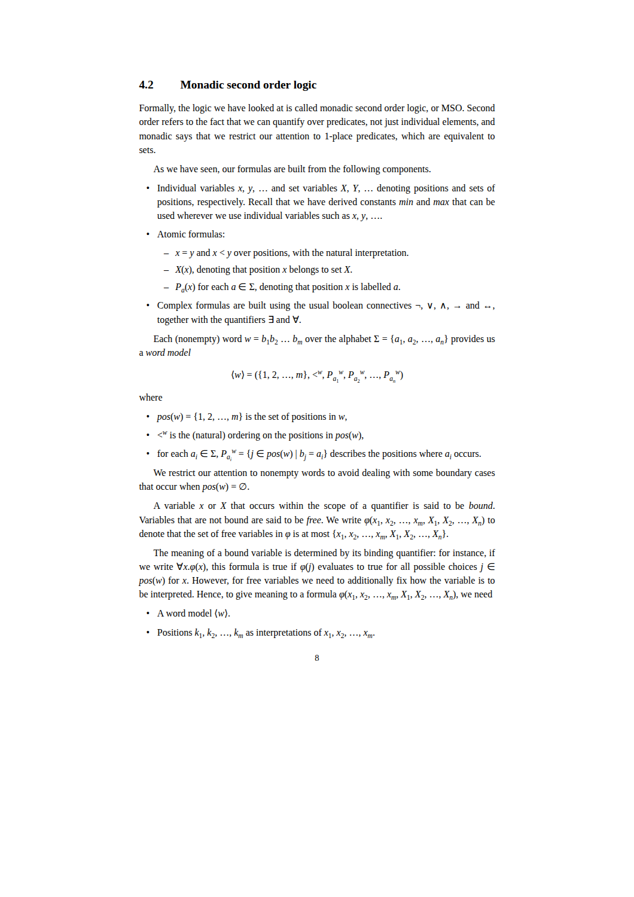4.2 Monadic second order logic
Formally, the logic we have looked at is called monadic second order logic, or MSO. Second order refers to the fact that we can quantify over predicates, not just individual elements, and monadic says that we restrict our attention to 1-place predicates, which are equivalent to sets.
As we have seen, our formulas are built from the following components.
Individual variables x, y, … and set variables X, Y, … denoting positions and sets of positions, respectively. Recall that we have derived constants min and max that can be used wherever we use individual variables such as x, y, ….
Atomic formulas:
x = y and x < y over positions, with the natural interpretation.
X(x), denoting that position x belongs to set X.
Pa(x) for each a ∈ Σ, denoting that position x is labelled a.
Complex formulas are built using the usual boolean connectives ¬, ∨, ∧, → and ↔, together with the quantifiers ∃ and ∀.
Each (nonempty) word w = b1b2 … bm over the alphabet Σ = {a1, a2, …, an} provides us a word model
⟨w⟩ = ({1, 2, …, m}, <w, Pa1w, Pa2w, …, Panw)
where
pos(w) = {1, 2, …, m} is the set of positions in w,
<w is the (natural) ordering on the positions in pos(w),
for each ai ∈ Σ, Paiw = {j ∈ pos(w) | bj = ai} describes the positions where ai occurs.
We restrict our attention to nonempty words to avoid dealing with some boundary cases that occur when pos(w) = ∅.
A variable x or X that occurs within the scope of a quantifier is said to be bound. Variables that are not bound are said to be free. We write φ(x1, x2, …, xm, X1, X2, …, Xn) to denote that the set of free variables in φ is at most {x1, x2, …, xm, X1, X2, …, Xn}.
The meaning of a bound variable is determined by its binding quantifier: for instance, if we write ∀x.φ(x), this formula is true if φ(j) evaluates to true for all possible choices j ∈ pos(w) for x. However, for free variables we need to additionally fix how the variable is to be interpreted. Hence, to give meaning to a formula φ(x1, x2, …, xm, X1, X2, …, Xn), we need
A word model ⟨w⟩.
Positions k1, k2, …, km as interpretations of x1, x2, …, xm.
8